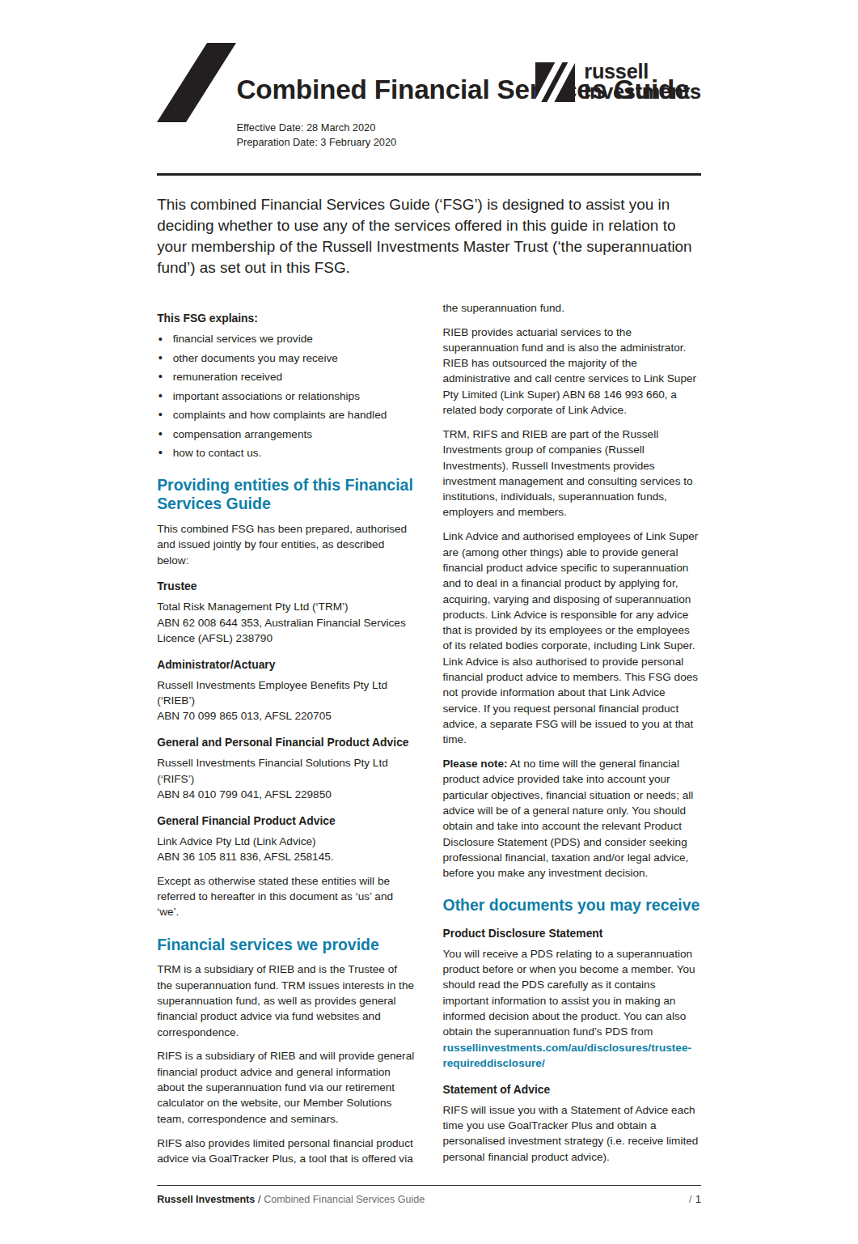russell Investments
Combined Financial Services Guide
Effective Date: 28 March 2020
Preparation Date: 3 February 2020
This combined Financial Services Guide (‘FSG’) is designed to assist you in deciding whether to use any of the services offered in this guide in relation to your membership of the Russell Investments Master Trust (‘the superannuation fund’) as set out in this FSG.
This FSG explains:
financial services we provide
other documents you may receive
remuneration received
important associations or relationships
complaints and how complaints are handled
compensation arrangements
how to contact us.
Providing entities of this Financial Services Guide
This combined FSG has been prepared, authorised and issued jointly by four entities, as described below:
Trustee
Total Risk Management Pty Ltd (‘TRM’)
ABN 62 008 644 353, Australian Financial Services Licence (AFSL) 238790
Administrator/Actuary
Russell Investments Employee Benefits Pty Ltd (‘RIEB’)
ABN 70 099 865 013, AFSL 220705
General and Personal Financial Product Advice
Russell Investments Financial Solutions Pty Ltd (‘RIFS’)
ABN 84 010 799 041, AFSL 229850
General Financial Product Advice
Link Advice Pty Ltd (Link Advice)
ABN 36 105 811 836, AFSL 258145.
Except as otherwise stated these entities will be referred to hereafter in this document as ‘us’ and ‘we’.
Financial services we provide
TRM is a subsidiary of RIEB and is the Trustee of the superannuation fund. TRM issues interests in the superannuation fund, as well as provides general financial product advice via fund websites and correspondence.
RIFS is a subsidiary of RIEB and will provide general financial product advice and general information about the superannuation fund via our retirement calculator on the website, our Member Solutions team, correspondence and seminars.
RIFS also provides limited personal financial product advice via GoalTracker Plus, a tool that is offered via the superannuation fund.
RIEB provides actuarial services to the superannuation fund and is also the administrator. RIEB has outsourced the majority of the administrative and call centre services to Link Super Pty Limited (Link Super) ABN 68 146 993 660, a related body corporate of Link Advice.
TRM, RIFS and RIEB are part of the Russell Investments group of companies (Russell Investments). Russell Investments provides investment management and consulting services to institutions, individuals, superannuation funds, employers and members.
Link Advice and authorised employees of Link Super are (among other things) able to provide general financial product advice specific to superannuation and to deal in a financial product by applying for, acquiring, varying and disposing of superannuation products. Link Advice is responsible for any advice that is provided by its employees or the employees of its related bodies corporate, including Link Super. Link Advice is also authorised to provide personal financial product advice to members. This FSG does not provide information about that Link Advice service. If you request personal financial product advice, a separate FSG will be issued to you at that time.
Please note: At no time will the general financial product advice provided take into account your particular objectives, financial situation or needs; all advice will be of a general nature only. You should obtain and take into account the relevant Product Disclosure Statement (PDS) and consider seeking professional financial, taxation and/or legal advice, before you make any investment decision.
Other documents you may receive
Product Disclosure Statement
You will receive a PDS relating to a superannuation product before or when you become a member. You should read the PDS carefully as it contains important information to assist you in making an informed decision about the product. You can also obtain the superannuation fund’s PDS from russellinvestments.com/au/disclosures/trustee-requireddisclosure/
Statement of Advice
RIFS will issue you with a Statement of Advice each time you use GoalTracker Plus and obtain a personalised investment strategy (i.e. receive limited personal financial product advice).
Russell Investments/Combined Financial Services Guide
/1